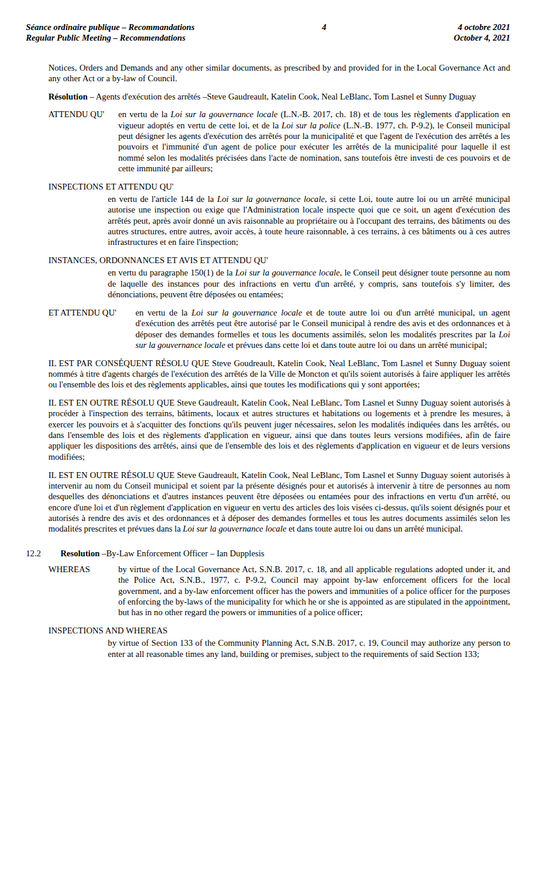Séance ordinaire publique – Recommandations Regular Public Meeting – Recommendations
4
4 octobre 2021 October 4, 2021
Notices, Orders and Demands and any other similar documents, as prescribed by and provided for in the Local Governance Act and any other Act or a by-law of Council.
Résolution – Agents d'exécution des arrêtés –Steve Gaudreault, Katelin Cook, Neal LeBlanc, Tom Lasnel et Sunny Duguay
ATTENDU QU'
en vertu de la Loi sur la gouvernance locale (L.N.-B. 2017, ch. 18) et de tous les règlements d'application en vigueur adoptés en vertu de cette loi, et de la Loi sur la police (L.N.-B. 1977, ch. P-9.2), le Conseil municipal peut désigner les agents d'exécution des arrêtés pour la municipalité et que l'agent de l'exécution des arrêtés a les pouvoirs et l'immunité d'un agent de police pour exécuter les arrêtés de la municipalité pour laquelle il est nommé selon les modalités précisées dans l'acte de nomination, sans toutefois être investi de ces pouvoirs et de cette immunité par ailleurs;
INSPECTIONS ET ATTENDU QU'
en vertu de l'article 144 de la Loi sur la gouvernance locale, si cette Loi, toute autre loi ou un arrêté municipal autorise une inspection ou exige que l'Administration locale inspecte quoi que ce soit, un agent d'exécution des arrêtés peut, après avoir donné un avis raisonnable au propriétaire ou à l'occupant des terrains, des bâtiments ou des autres structures, entre autres, avoir accès, à toute heure raisonnable, à ces terrains, à ces bâtiments ou à ces autres infrastructures et en faire l'inspection;
INSTANCES, ORDONNANCES ET AVIS ET ATTENDU QU'
en vertu du paragraphe 150(1) de la Loi sur la gouvernance locale, le Conseil peut désigner toute personne au nom de laquelle des instances pour des infractions en vertu d'un arrêté, y compris, sans toutefois s'y limiter, des dénonciations, peuvent être déposées ou entamées;
ET ATTENDU QU'
en vertu de la Loi sur la gouvernance locale et de toute autre loi ou d'un arrêté municipal, un agent d'exécution des arrêtés peut être autorisé par le Conseil municipal à rendre des avis et des ordonnances et à déposer des demandes formelles et tous les documents assimilés, selon les modalités prescrites par la Loi sur la gouvernance locale et prévues dans cette loi et dans toute autre loi ou dans un arrêté municipal;
IL EST PAR CONSÉQUENT RÉSOLU QUE Steve Goudreault, Katelin Cook, Neal LeBlanc, Tom Lasnel et Sunny Duguay soient nommés à titre d'agents chargés de l'exécution des arrêtés de la Ville de Moncton et qu'ils soient autorisés à faire appliquer les arrêtés ou l'ensemble des lois et des règlements applicables, ainsi que toutes les modifications qui y sont apportées;
IL EST EN OUTRE RÉSOLU QUE Steve Gaudreault, Katelin Cook, Neal LeBlanc, Tom Lasnel et Sunny Duguay soient autorisés à procéder à l'inspection des terrains, bâtiments, locaux et autres structures et habitations ou logements et à prendre les mesures, à exercer les pouvoirs et à s'acquitter des fonctions qu'ils peuvent juger nécessaires, selon les modalités indiquées dans les arrêtés, ou dans l'ensemble des lois et des règlements d'application en vigueur, ainsi que dans toutes leurs versions modifiées, afin de faire appliquer les dispositions des arrêtés, ainsi que de l'ensemble des lois et des règlements d'application en vigueur et de leurs versions modifiées;
IL EST EN OUTRE RÉSOLU QUE Steve Gaudreault, Katelin Cook, Neal LeBlanc, Tom Lasnel et Sunny Duguay soient autorisés à intervenir au nom du Conseil municipal et soient par la présente désignés pour et autorisés à intervenir à titre de personnes au nom desquelles des dénonciations et d'autres instances peuvent être déposées ou entamées pour des infractions en vertu d'un arrêté, ou encore d'une loi et d'un règlement d'application en vigueur en vertu des articles des lois visées ci-dessus, qu'ils soient désignés pour et autorisés à rendre des avis et des ordonnances et à déposer des demandes formelles et tous les autres documents assimilés selon les modalités prescrites et prévues dans la Loi sur la gouvernance locale et dans toute autre loi ou dans un arrêté municipal.
12.2
Resolution –By-Law Enforcement Officer – Ian Dupplesis
WHEREAS
by virtue of the Local Governance Act, S.N.B. 2017, c. 18, and all applicable regulations adopted under it, and the Police Act, S.N.B., 1977, c. P-9.2, Council may appoint by-law enforcement officers for the local government, and a by-law enforcement officer has the powers and immunities of a police officer for the purposes of enforcing the by-laws of the municipality for which he or she is appointed as are stipulated in the appointment, but has in no other regard the powers or immunities of a police officer;
INSPECTIONS AND WHEREAS
by virtue of Section 133 of the Community Planning Act, S.N.B. 2017, c. 19, Council may authorize any person to enter at all reasonable times any land, building or premises, subject to the requirements of said Section 133;